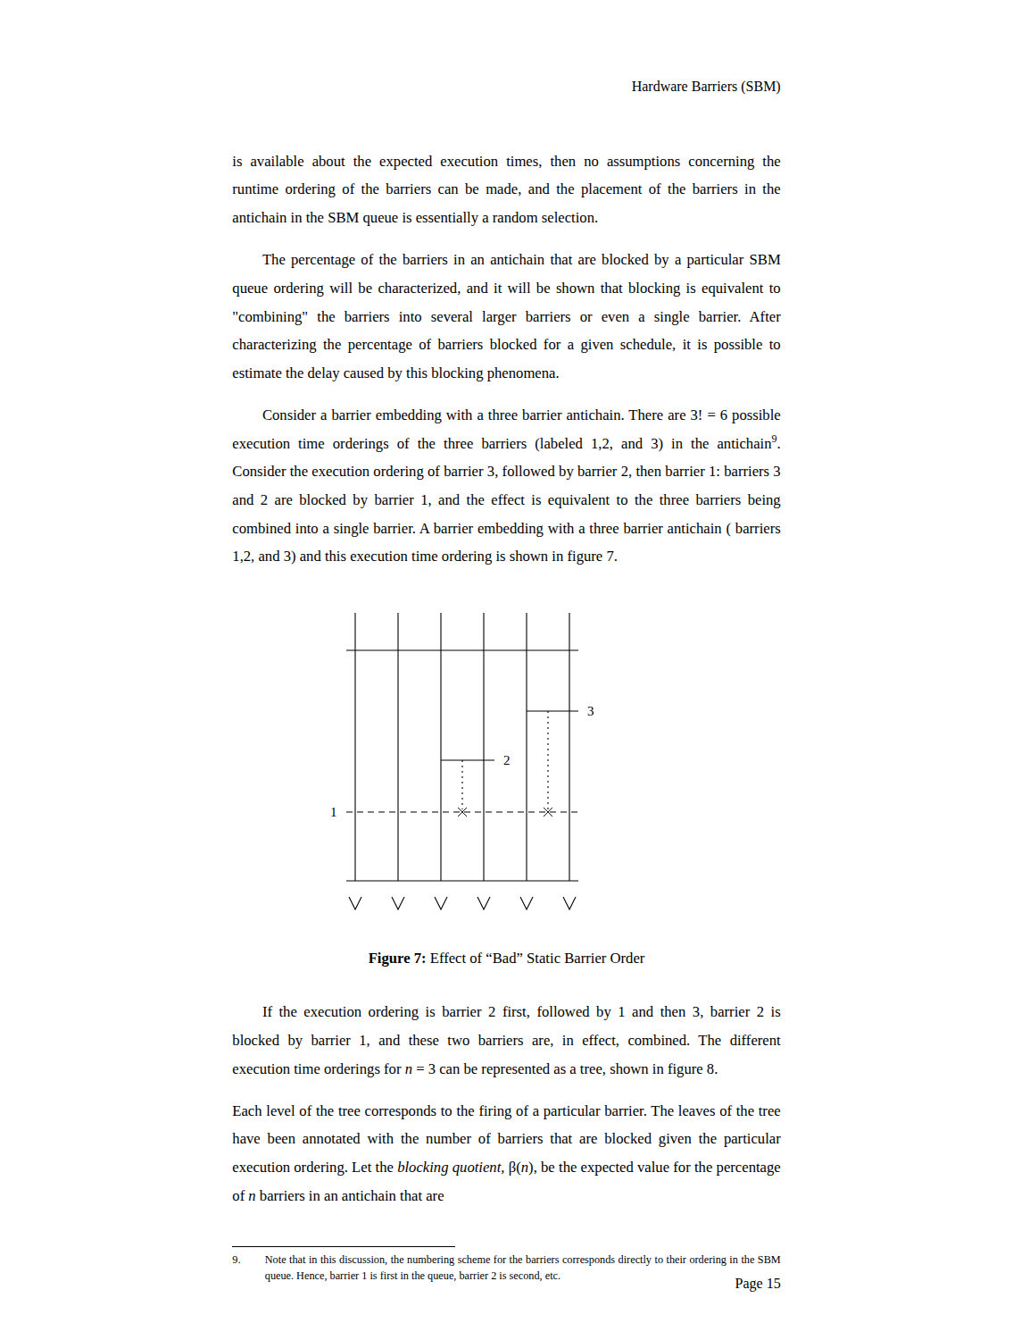Hardware Barriers (SBM)
is available about the expected execution times, then no assumptions concerning the runtime ordering of the barriers can be made, and the placement of the barriers in the antichain in the SBM queue is essentially a random selection.
The percentage of the barriers in an antichain that are blocked by a particular SBM queue ordering will be characterized, and it will be shown that blocking is equivalent to "combining" the barriers into several larger barriers or even a single barrier. After characterizing the percentage of barriers blocked for a given schedule, it is possible to estimate the delay caused by this blocking phenomena.
Consider a barrier embedding with a three barrier antichain. There are 3! = 6 possible execution time orderings of the three barriers (labeled 1,2, and 3) in the antichain9. Consider the execution ordering of barrier 3, followed by barrier 2, then barrier 1: barriers 3 and 2 are blocked by barrier 1, and the effect is equivalent to the three barriers being combined into a single barrier. A barrier embedding with a three barrier antichain ( barriers 1,2, and 3) and this execution time ordering is shown in figure 7.
3 2 1
Figure 7: Effect of “Bad” Static Barrier Order
If the execution ordering is barrier 2 first, followed by 1 and then 3, barrier 2 is blocked by barrier 1, and these two barriers are, in effect, combined. The different execution time orderings for n = 3 can be represented as a tree, shown in figure 8.
Each level of the tree corresponds to the firing of a particular barrier. The leaves of the tree have been annotated with the number of barriers that are blocked given the particular execution ordering. Let the blocking quotient, β(n), be the expected value for the percentage of n barriers in an antichain that are
9.
Note that in this discussion, the numbering scheme for the barriers corresponds directly to their ordering in the SBM queue. Hence, barrier 1 is first in the queue, barrier 2 is second, etc.
Page 15